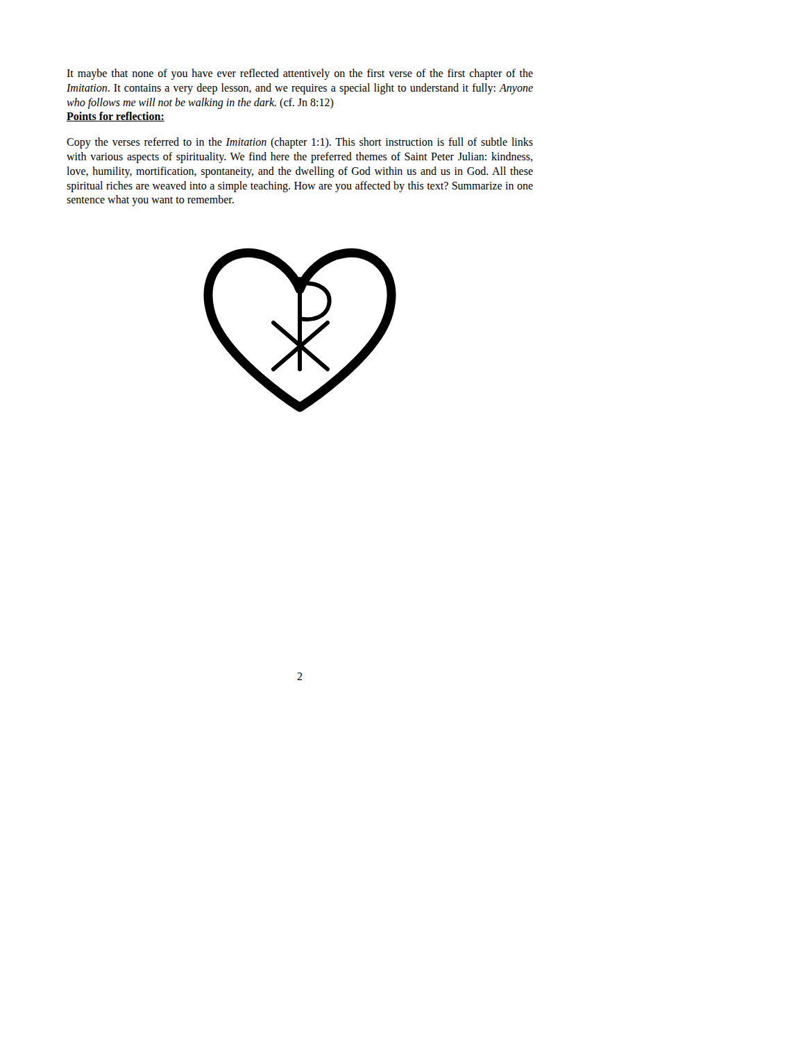It maybe that none of you have ever reflected attentively on the first verse of the first chapter of the Imitation. It contains a very deep lesson, and we requires a special light to understand it fully: Anyone who follows me will not be walking in the dark. (cf. Jn 8:12)
Points for reflection:
Copy the verses referred to in the Imitation (chapter 1:1). This short instruction is full of subtle links with various aspects of spirituality. We find here the preferred themes of Saint Peter Julian: kindness, love, humility, mortification, spontaneity, and the dwelling of God within us and us in God. All these spiritual riches are weaved into a simple teaching. How are you affected by this text? Summarize in one sentence what you want to remember.
2